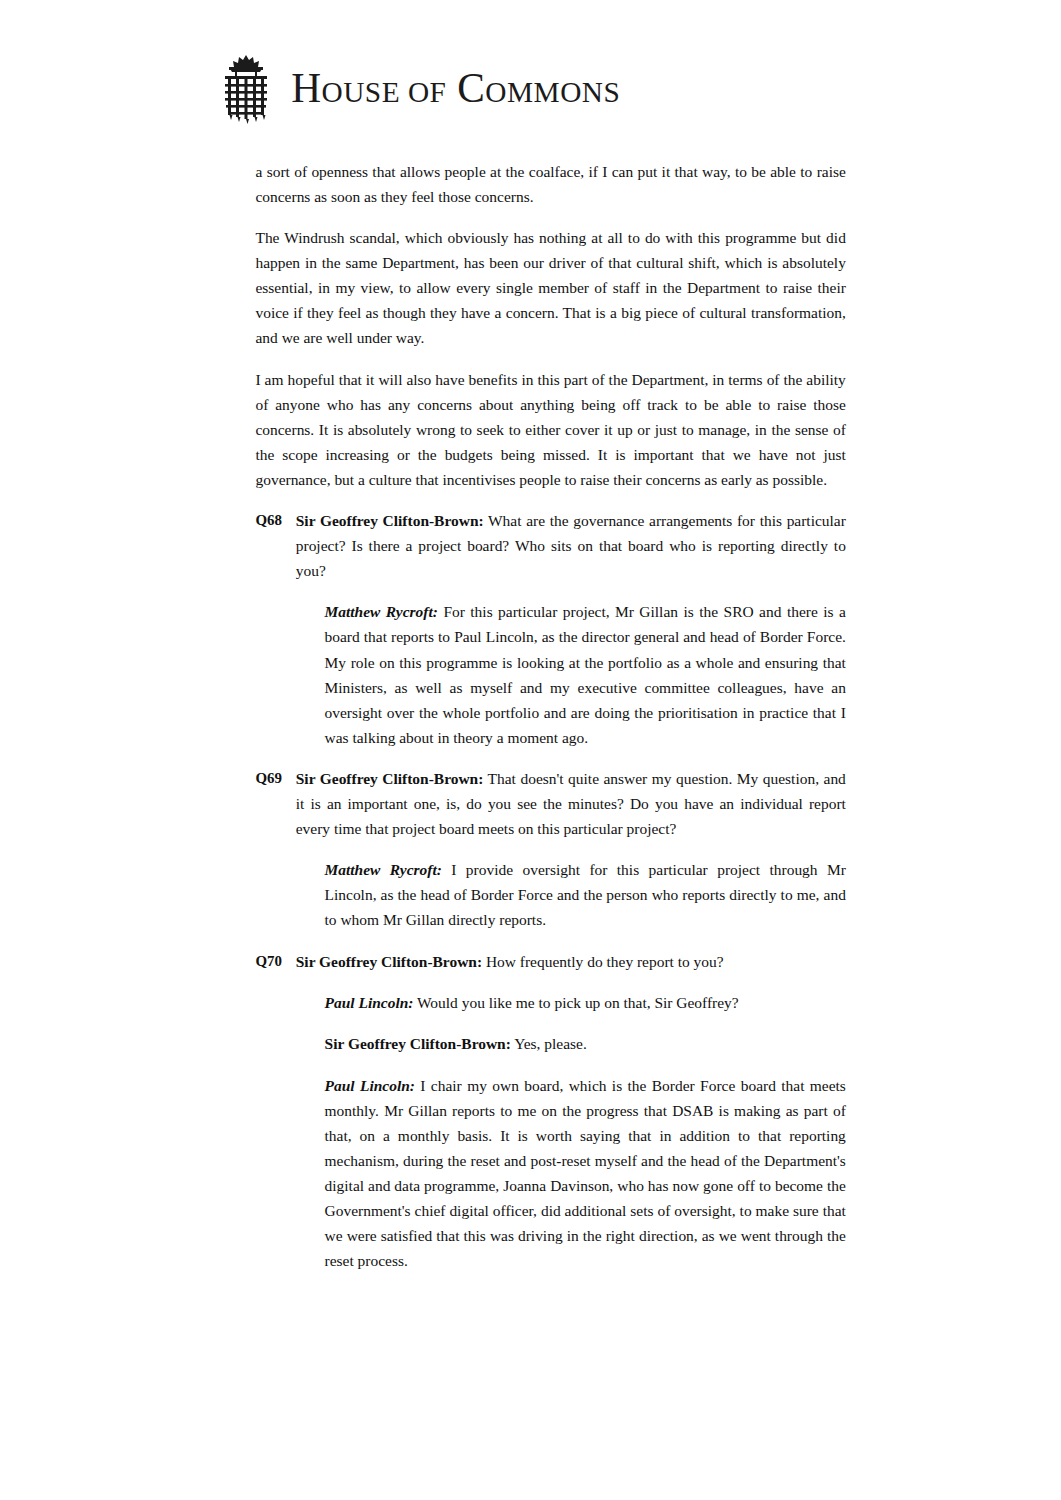HOUSE OF COMMONS
a sort of openness that allows people at the coalface, if I can put it that way, to be able to raise concerns as soon as they feel those concerns.
The Windrush scandal, which obviously has nothing at all to do with this programme but did happen in the same Department, has been our driver of that cultural shift, which is absolutely essential, in my view, to allow every single member of staff in the Department to raise their voice if they feel as though they have a concern. That is a big piece of cultural transformation, and we are well under way.
I am hopeful that it will also have benefits in this part of the Department, in terms of the ability of anyone who has any concerns about anything being off track to be able to raise those concerns. It is absolutely wrong to seek to either cover it up or just to manage, in the sense of the scope increasing or the budgets being missed. It is important that we have not just governance, but a culture that incentivises people to raise their concerns as early as possible.
Q68
Sir Geoffrey Clifton-Brown: What are the governance arrangements for this particular project? Is there a project board? Who sits on that board who is reporting directly to you?
Matthew Rycroft: For this particular project, Mr Gillan is the SRO and there is a board that reports to Paul Lincoln, as the director general and head of Border Force. My role on this programme is looking at the portfolio as a whole and ensuring that Ministers, as well as myself and my executive committee colleagues, have an oversight over the whole portfolio and are doing the prioritisation in practice that I was talking about in theory a moment ago.
Q69
Sir Geoffrey Clifton-Brown: That doesn't quite answer my question. My question, and it is an important one, is, do you see the minutes? Do you have an individual report every time that project board meets on this particular project?
Matthew Rycroft: I provide oversight for this particular project through Mr Lincoln, as the head of Border Force and the person who reports directly to me, and to whom Mr Gillan directly reports.
Q70
Sir Geoffrey Clifton-Brown: How frequently do they report to you?
Paul Lincoln: Would you like me to pick up on that, Sir Geoffrey?
Sir Geoffrey Clifton-Brown: Yes, please.
Paul Lincoln: I chair my own board, which is the Border Force board that meets monthly. Mr Gillan reports to me on the progress that DSAB is making as part of that, on a monthly basis. It is worth saying that in addition to that reporting mechanism, during the reset and post-reset myself and the head of the Department's digital and data programme, Joanna Davinson, who has now gone off to become the Government's chief digital officer, did additional sets of oversight, to make sure that we were satisfied that this was driving in the right direction, as we went through the reset process.